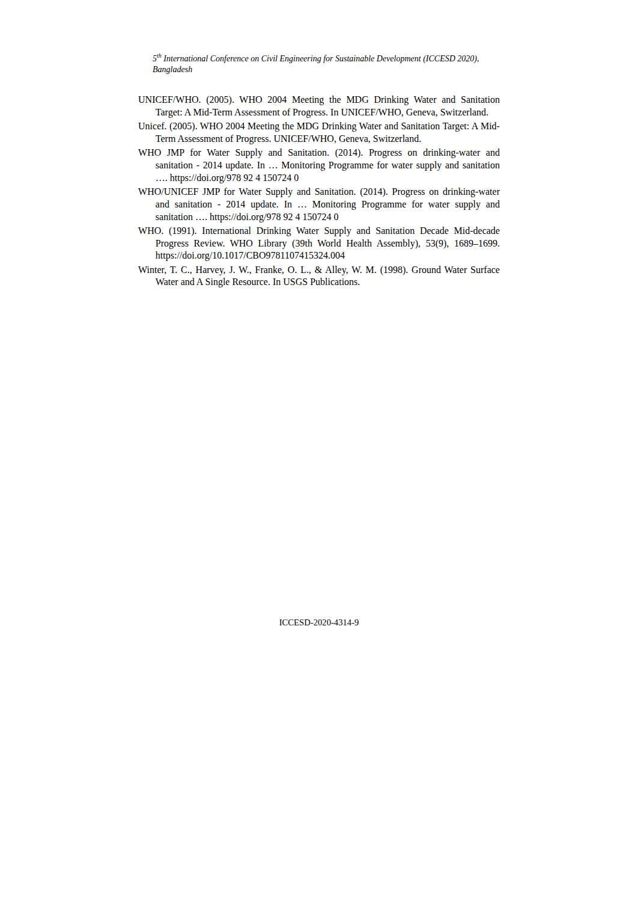5th International Conference on Civil Engineering for Sustainable Development (ICCESD 2020), Bangladesh
UNICEF/WHO. (2005). WHO 2004 Meeting the MDG Drinking Water and Sanitation Target: A Mid-Term Assessment of Progress. In UNICEF/WHO, Geneva, Switzerland.
Unicef. (2005). WHO 2004 Meeting the MDG Drinking Water and Sanitation Target: A Mid-Term Assessment of Progress. UNICEF/WHO, Geneva, Switzerland.
WHO JMP for Water Supply and Sanitation. (2014). Progress on drinking-water and sanitation - 2014 update. In … Monitoring Programme for water supply and sanitation …. https://doi.org/978 92 4 150724 0
WHO/UNICEF JMP for Water Supply and Sanitation. (2014). Progress on drinking-water and sanitation - 2014 update. In … Monitoring Programme for water supply and sanitation …. https://doi.org/978 92 4 150724 0
WHO. (1991). International Drinking Water Supply and Sanitation Decade Mid-decade Progress Review. WHO Library (39th World Health Assembly), 53(9), 1689–1699. https://doi.org/10.1017/CBO9781107415324.004
Winter, T. C., Harvey, J. W., Franke, O. L., & Alley, W. M. (1998). Ground Water Surface Water and A Single Resource. In USGS Publications.
ICCESD-2020-4314-9